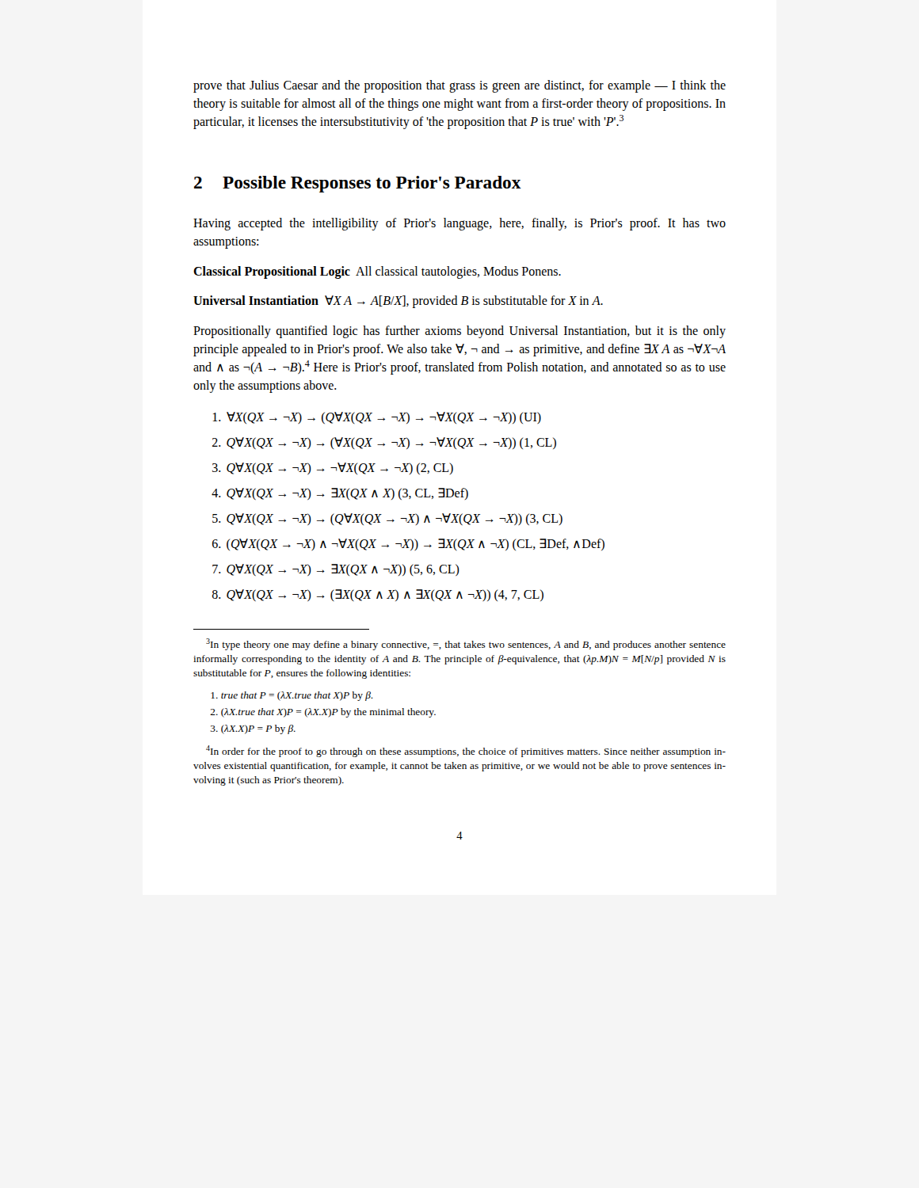prove that Julius Caesar and the proposition that grass is green are distinct, for example — I think the theory is suitable for almost all of the things one might want from a first-order theory of propositions. In particular, it licenses the intersubstitutivity of 'the proposition that P is true' with 'P'.3
2 Possible Responses to Prior's Paradox
Having accepted the intelligibility of Prior's language, here, finally, is Prior's proof. It has two assumptions:
Classical Propositional Logic All classical tautologies, Modus Ponens.
Universal Instantiation ∀X A → A[B/X], provided B is substitutable for X in A.
Propositionally quantified logic has further axioms beyond Universal Instantiation, but it is the only principle appealed to in Prior's proof. We also take ∀, ¬ and → as primitive, and define ∃X A as ¬∀X¬A and ∧ as ¬(A → ¬B).4 Here is Prior's proof, translated from Polish notation, and annotated so as to use only the assumptions above.
∀X(QX → ¬X) → (Q∀X(QX → ¬X) → ¬∀X(QX → ¬X)) (UI)
Q∀X(QX → ¬X) → (∀X(QX → ¬X) → ¬∀X(QX → ¬X)) (1, CL)
Q∀X(QX → ¬X) → ¬∀X(QX → ¬X) (2, CL)
Q∀X(QX → ¬X) → ∃X(QX ∧ X) (3, CL, ∃Def)
Q∀X(QX → ¬X) → (Q∀X(QX → ¬X) ∧ ¬∀X(QX → ¬X)) (3, CL)
(Q∀X(QX → ¬X) ∧ ¬∀X(QX → ¬X)) → ∃X(QX ∧ ¬X) (CL, ∃Def, ∧Def)
Q∀X(QX → ¬X) → ∃X(QX ∧ ¬X)) (5, 6, CL)
Q∀X(QX → ¬X) → (∃X(QX ∧ X) ∧ ∃X(QX ∧ ¬X)) (4, 7, CL)
3In type theory one may define a binary connective, =, that takes two sentences, A and B, and produces another sentence informally corresponding to the identity of A and B. The principle of β-equivalence, that (λp.M)N = M[N/p] provided N is substitutable for P, ensures the following identities:
true that P = (λX.true that X)P by β.
(λX.true that X)P = (λX.X)P by the minimal theory.
(λX.X)P = P by β.
4In order for the proof to go through on these assumptions, the choice of primitives matters. Since neither assumption involves existential quantification, for example, it cannot be taken as primitive, or we would not be able to prove sentences involving it (such as Prior's theorem).
4